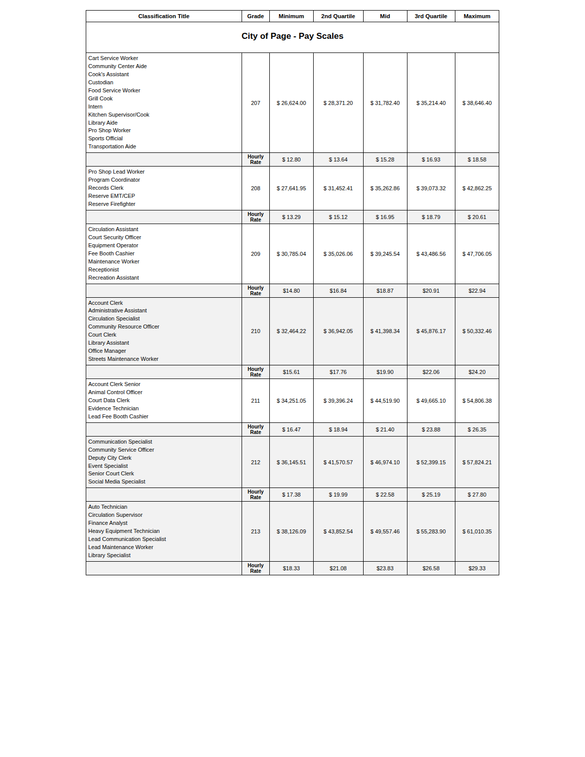| City of Page - Pay Scales |
| Classification Title | Grade | Minimum | 2nd Quartile | Mid | 3rd Quartile | Maximum |
| Cart Service Worker Community Center Aide Cook's Assistant Custodian Food Service Worker Grill Cook Intern Kitchen Supervisor/Cook Library Aide Pro Shop Worker Sports Official Transportation Aide | 207 | $ 26,624.00 | $ 28,371.20 | $ 31,782.40 | $ 35,214.40 | $ 38,646.40 |
| | Hourly Rate | $ 12.80 | $ 13.64 | $ 15.28 | $ 16.93 | $ 18.58 |
| Pro Shop Lead Worker Program Coordinator Records Clerk Reserve EMT/CEP Reserve Firefighter | 208 | $ 27,641.95 | $ 31,452.41 | $ 35,262.86 | $ 39,073.32 | $ 42,862.25 |
| | Hourly Rate | $ 13.29 | $ 15.12 | $ 16.95 | $ 18.79 | $ 20.61 |
| Circulation Assistant Court Security Officer Equipment Operator Fee Booth Cashier Maintenance Worker Receptionist Recreation Assistant | 209 | $ 30,785.04 | $ 35,026.06 | $ 39,245.54 | $ 43,486.56 | $ 47,706.05 |
| | Hourly Rate | $14.80 | $16.84 | $18.87 | $20.91 | $22.94 |
| Account Clerk Administrative Assistant Circulation Specialist Community Resource Officer Court Clerk Library Assistant Office Manager Streets Maintenance Worker | 210 | $ 32,464.22 | $ 36,942.05 | $ 41,398.34 | $ 45,876.17 | $ 50,332.46 |
| | Hourly Rate | $15.61 | $17.76 | $19.90 | $22.06 | $24.20 |
| Account Clerk Senior Animal Control Officer Court Data Clerk Evidence Technician Lead Fee Booth Cashier | 211 | $ 34,251.05 | $ 39,396.24 | $ 44,519.90 | $ 49,665.10 | $ 54,806.38 |
| | Hourly Rate | $ 16.47 | $ 18.94 | $ 21.40 | $ 23.88 | $ 26.35 |
| Communication Specialist Community Service Officer Deputy City Clerk Event Specialist Senior Court Clerk Social Media Specialist | 212 | $ 36,145.51 | $ 41,570.57 | $ 46,974.10 | $ 52,399.15 | $ 57,824.21 |
| | Hourly Rate | $ 17.38 | $ 19.99 | $ 22.58 | $ 25.19 | $ 27.80 |
| Auto Technician Circulation Supervisor Finance Analyst Heavy Equipment Technician Lead Communication Specialist Lead Maintenance Worker Library Specialist | 213 | $ 38,126.09 | $ 43,852.54 | $ 49,557.46 | $ 55,283.90 | $ 61,010.35 |
| | Hourly Rate | $18.33 | $21.08 | $23.83 | $26.58 | $29.33 |